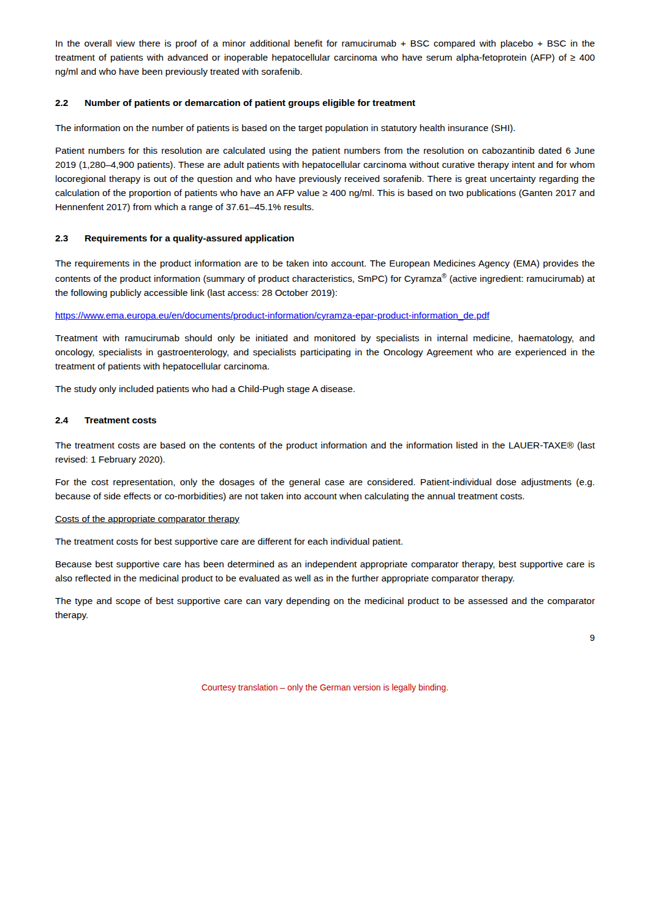In the overall view there is proof of a minor additional benefit for ramucirumab + BSC compared with placebo + BSC in the treatment of patients with advanced or inoperable hepatocellular carcinoma who have serum alpha-fetoprotein (AFP) of ≥ 400 ng/ml and who have been previously treated with sorafenib.
2.2 Number of patients or demarcation of patient groups eligible for treatment
The information on the number of patients is based on the target population in statutory health insurance (SHI).
Patient numbers for this resolution are calculated using the patient numbers from the resolution on cabozantinib dated 6 June 2019 (1,280–4,900 patients). These are adult patients with hepatocellular carcinoma without curative therapy intent and for whom locoregional therapy is out of the question and who have previously received sorafenib. There is great uncertainty regarding the calculation of the proportion of patients who have an AFP value ≥ 400 ng/ml. This is based on two publications (Ganten 2017 and Hennenfent 2017) from which a range of 37.61–45.1% results.
2.3 Requirements for a quality-assured application
The requirements in the product information are to be taken into account. The European Medicines Agency (EMA) provides the contents of the product information (summary of product characteristics, SmPC) for Cyramza® (active ingredient: ramucirumab) at the following publicly accessible link (last access: 28 October 2019):
https://www.ema.europa.eu/en/documents/product-information/cyramza-epar-product-information_de.pdf
Treatment with ramucirumab should only be initiated and monitored by specialists in internal medicine, haematology, and oncology, specialists in gastroenterology, and specialists participating in the Oncology Agreement who are experienced in the treatment of patients with hepatocellular carcinoma.
The study only included patients who had a Child-Pugh stage A disease.
2.4 Treatment costs
The treatment costs are based on the contents of the product information and the information listed in the LAUER-TAXE® (last revised: 1 February 2020).
For the cost representation, only the dosages of the general case are considered. Patient-individual dose adjustments (e.g. because of side effects or co-morbidities) are not taken into account when calculating the annual treatment costs.
Costs of the appropriate comparator therapy
The treatment costs for best supportive care are different for each individual patient.
Because best supportive care has been determined as an independent appropriate comparator therapy, best supportive care is also reflected in the medicinal product to be evaluated as well as in the further appropriate comparator therapy.
The type and scope of best supportive care can vary depending on the medicinal product to be assessed and the comparator therapy.
9
Courtesy translation – only the German version is legally binding.